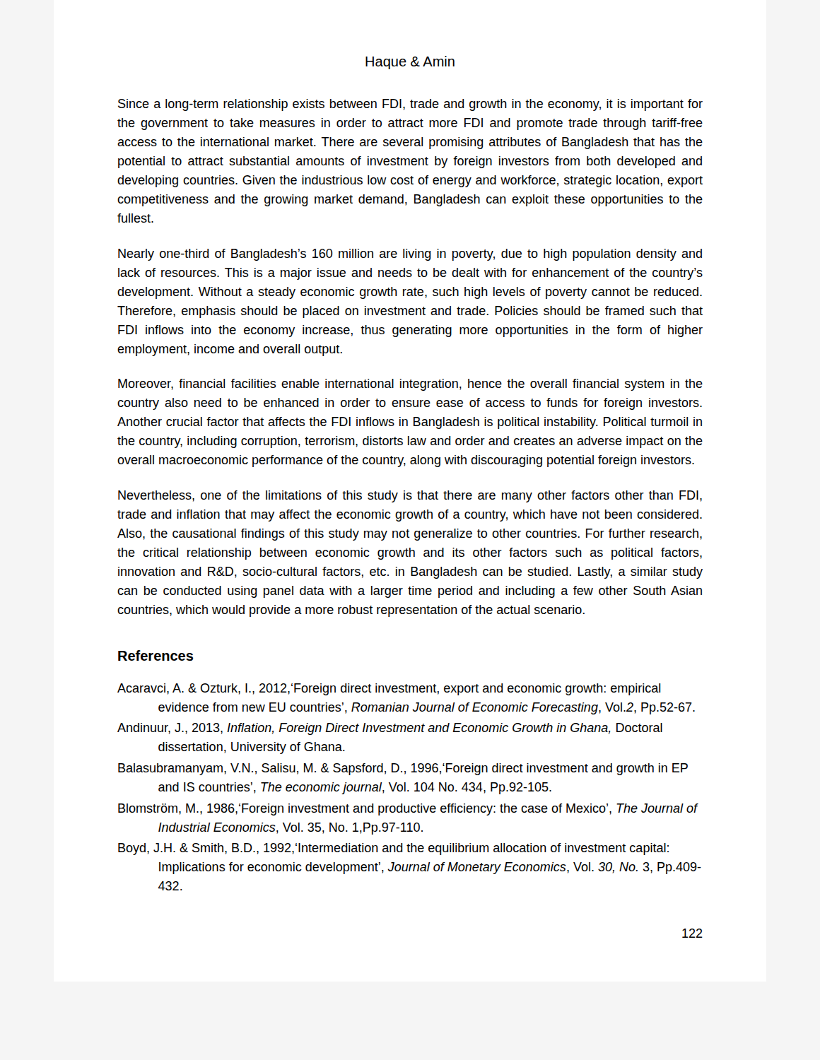Haque & Amin
Since a long-term relationship exists between FDI, trade and growth in the economy, it is important for the government to take measures in order to attract more FDI and promote trade through tariff-free access to the international market. There are several promising attributes of Bangladesh that has the potential to attract substantial amounts of investment by foreign investors from both developed and developing countries. Given the industrious low cost of energy and workforce, strategic location, export competitiveness and the growing market demand, Bangladesh can exploit these opportunities to the fullest.
Nearly one-third of Bangladesh’s 160 million are living in poverty, due to high population density and lack of resources. This is a major issue and needs to be dealt with for enhancement of the country’s development. Without a steady economic growth rate, such high levels of poverty cannot be reduced. Therefore, emphasis should be placed on investment and trade. Policies should be framed such that FDI inflows into the economy increase, thus generating more opportunities in the form of higher employment, income and overall output.
Moreover, financial facilities enable international integration, hence the overall financial system in the country also need to be enhanced in order to ensure ease of access to funds for foreign investors. Another crucial factor that affects the FDI inflows in Bangladesh is political instability. Political turmoil in the country, including corruption, terrorism, distorts law and order and creates an adverse impact on the overall macroeconomic performance of the country, along with discouraging potential foreign investors.
Nevertheless, one of the limitations of this study is that there are many other factors other than FDI, trade and inflation that may affect the economic growth of a country, which have not been considered. Also, the causational findings of this study may not generalize to other countries. For further research, the critical relationship between economic growth and its other factors such as political factors, innovation and R&D, socio-cultural factors, etc. in Bangladesh can be studied. Lastly, a similar study can be conducted using panel data with a larger time period and including a few other South Asian countries, which would provide a more robust representation of the actual scenario.
References
Acaravci, A. & Ozturk, I., 2012,‘Foreign direct investment, export and economic growth: empirical evidence from new EU countries’, Romanian Journal of Economic Forecasting, Vol.2, Pp.52-67.
Andinuur, J., 2013, Inflation, Foreign Direct Investment and Economic Growth in Ghana, Doctoral dissertation, University of Ghana.
Balasubramanyam, V.N., Salisu, M. & Sapsford, D., 1996,‘Foreign direct investment and growth in EP and IS countries’, The economic journal, Vol. 104 No. 434, Pp.92-105.
Blomström, M., 1986,‘Foreign investment and productive efficiency: the case of Mexico’, The Journal of Industrial Economics, Vol. 35, No. 1,Pp.97-110.
Boyd, J.H. & Smith, B.D., 1992,‘Intermediation and the equilibrium allocation of investment capital: Implications for economic development’, Journal of Monetary Economics, Vol. 30, No. 3, Pp.409-432.
122